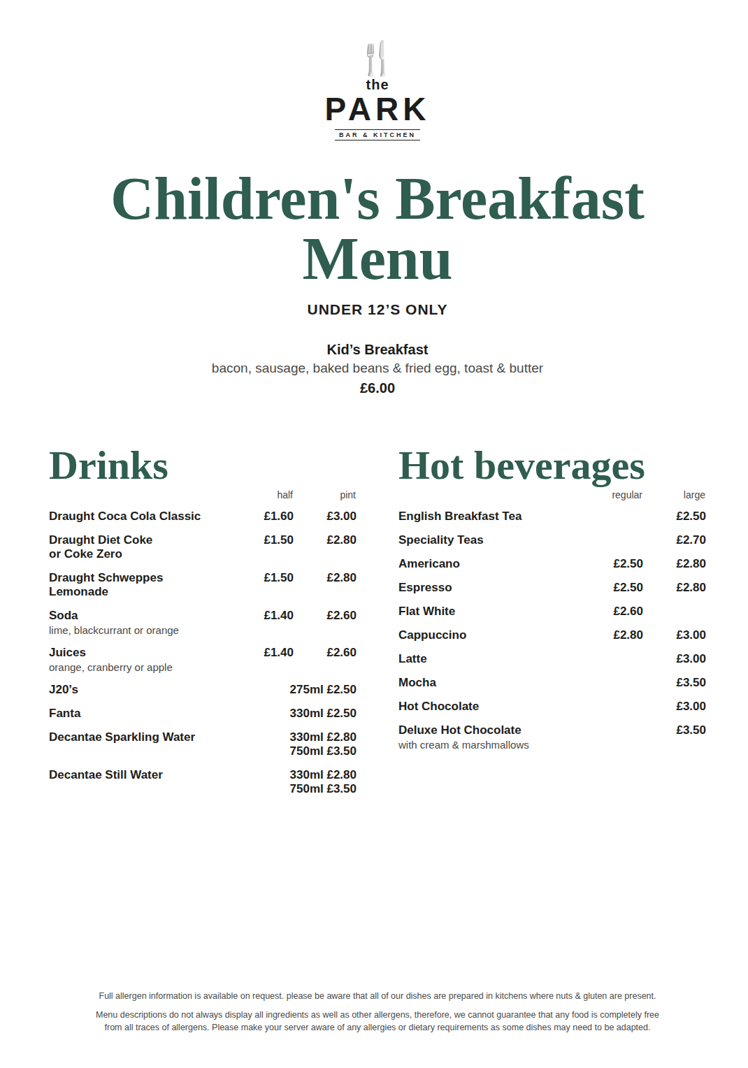🍴
the
PARK
BAR & KITCHEN
Children's Breakfast Menu
UNDER 12’S ONLY
Kid’s Breakfast
bacon, sausage, baked beans & fried egg, toast & butter
£6.00
Drinks
| | half | pint |
| --- | --- | --- |
| Draught Coca Cola Classic | £1.60 | £3.00 |
| Draught Diet Coke or Coke Zero | £1.50 | £2.80 |
| Draught Schweppes Lemonade | £1.50 | £2.80 |
| Soda lime, blackcurrant or orange | £1.40 | £2.60 |
| Juices orange, cranberry or apple | £1.40 | £2.60 |
| J20’s | 275ml £2.50 |
| Fanta | 330ml £2.50 |
| Decantae Sparkling Water | 330ml £2.80 750ml £3.50 |
| Decantae Still Water | 330ml £2.80 750ml £3.50 |
Hot beverages
| | regular | large |
| --- | --- | --- |
| English Breakfast Tea | | £2.50 |
| Speciality Teas | | £2.70 |
| Americano | £2.50 | £2.80 |
| Espresso | £2.50 | £2.80 |
| Flat White | £2.60 | |
| Cappuccino | £2.80 | £3.00 |
| Latte | | £3.00 |
| Mocha | | £3.50 |
| Hot Chocolate | | £3.00 |
| Deluxe Hot Chocolate with cream & marshmallows | | £3.50 |
Full allergen information is available on request. please be aware that all of our dishes are prepared in kitchens where nuts & gluten are present.
Menu descriptions do not always display all ingredients as well as other allergens, therefore, we cannot guarantee that any food is completely free
from all traces of allergens. Please make your server aware of any allergies or dietary requirements as some dishes may need to be adapted.